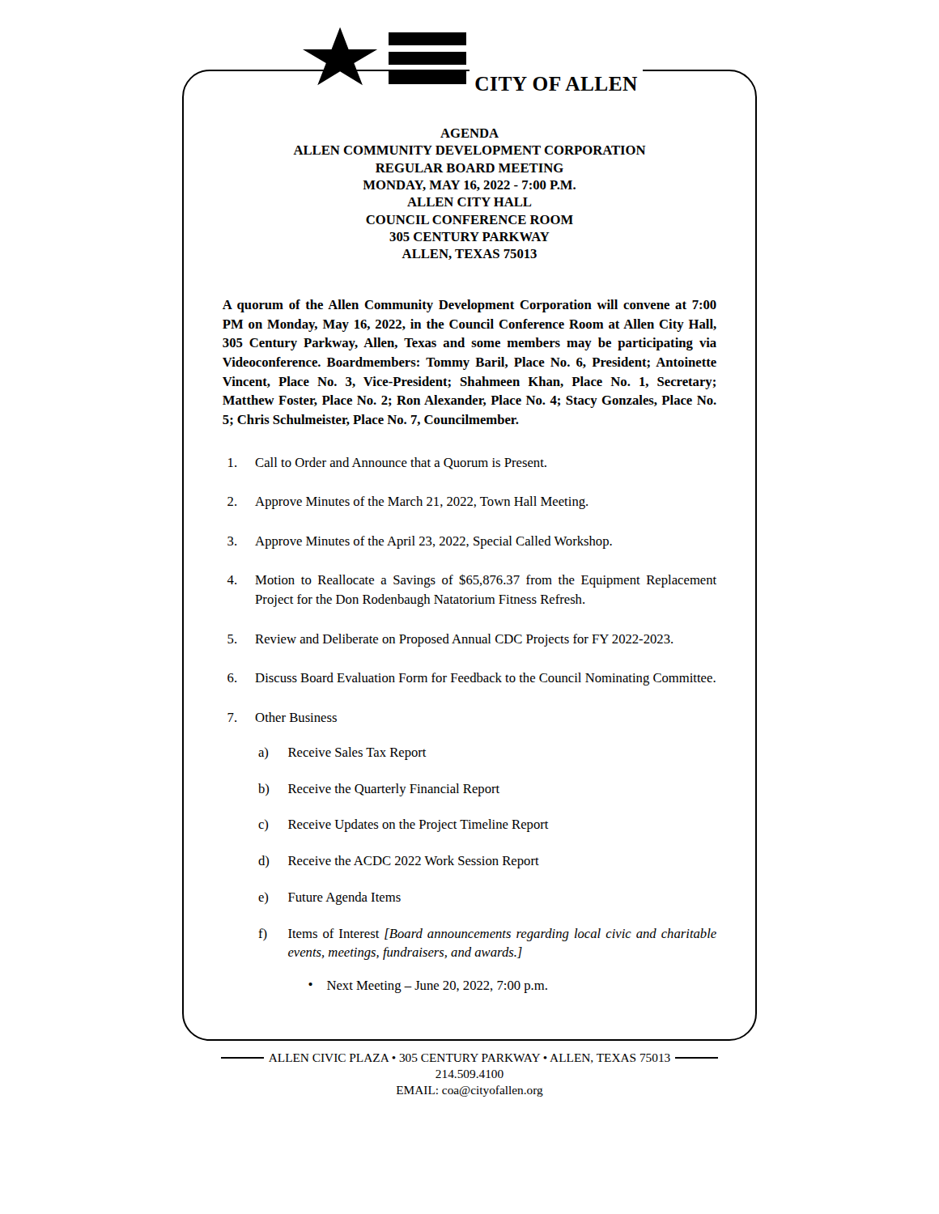CITY OF ALLEN
AGENDA
ALLEN COMMUNITY DEVELOPMENT CORPORATION
REGULAR BOARD MEETING
MONDAY, MAY 16, 2022 - 7:00 P.M.
ALLEN CITY HALL
COUNCIL CONFERENCE ROOM
305 CENTURY PARKWAY
ALLEN, TEXAS 75013
A quorum of the Allen Community Development Corporation will convene at 7:00 PM on Monday, May 16, 2022, in the Council Conference Room at Allen City Hall, 305 Century Parkway, Allen, Texas and some members may be participating via Videoconference. Boardmembers: Tommy Baril, Place No. 6, President; Antoinette Vincent, Place No. 3, Vice-President; Shahmeen Khan, Place No. 1, Secretary; Matthew Foster, Place No. 2; Ron Alexander, Place No. 4; Stacy Gonzales, Place No. 5; Chris Schulmeister, Place No. 7, Councilmember.
Call to Order and Announce that a Quorum is Present.
Approve Minutes of the March 21, 2022, Town Hall Meeting.
Approve Minutes of the April 23, 2022, Special Called Workshop.
Motion to Reallocate a Savings of $65,876.37 from the Equipment Replacement Project for the Don Rodenbaugh Natatorium Fitness Refresh.
Review and Deliberate on Proposed Annual CDC Projects for FY 2022-2023.
Discuss Board Evaluation Form for Feedback to the Council Nominating Committee.
Other Business
Receive Sales Tax Report
Receive the Quarterly Financial Report
Receive Updates on the Project Timeline Report
Receive the ACDC 2022 Work Session Report
Future Agenda Items
Items of Interest [Board announcements regarding local civic and charitable events, meetings, fundraisers, and awards.]
Next Meeting – June 20, 2022, 7:00 p.m.
ALLEN CIVIC PLAZA • 305 CENTURY PARKWAY • ALLEN, TEXAS 75013
214.509.4100
EMAIL: coa@cityofallen.org